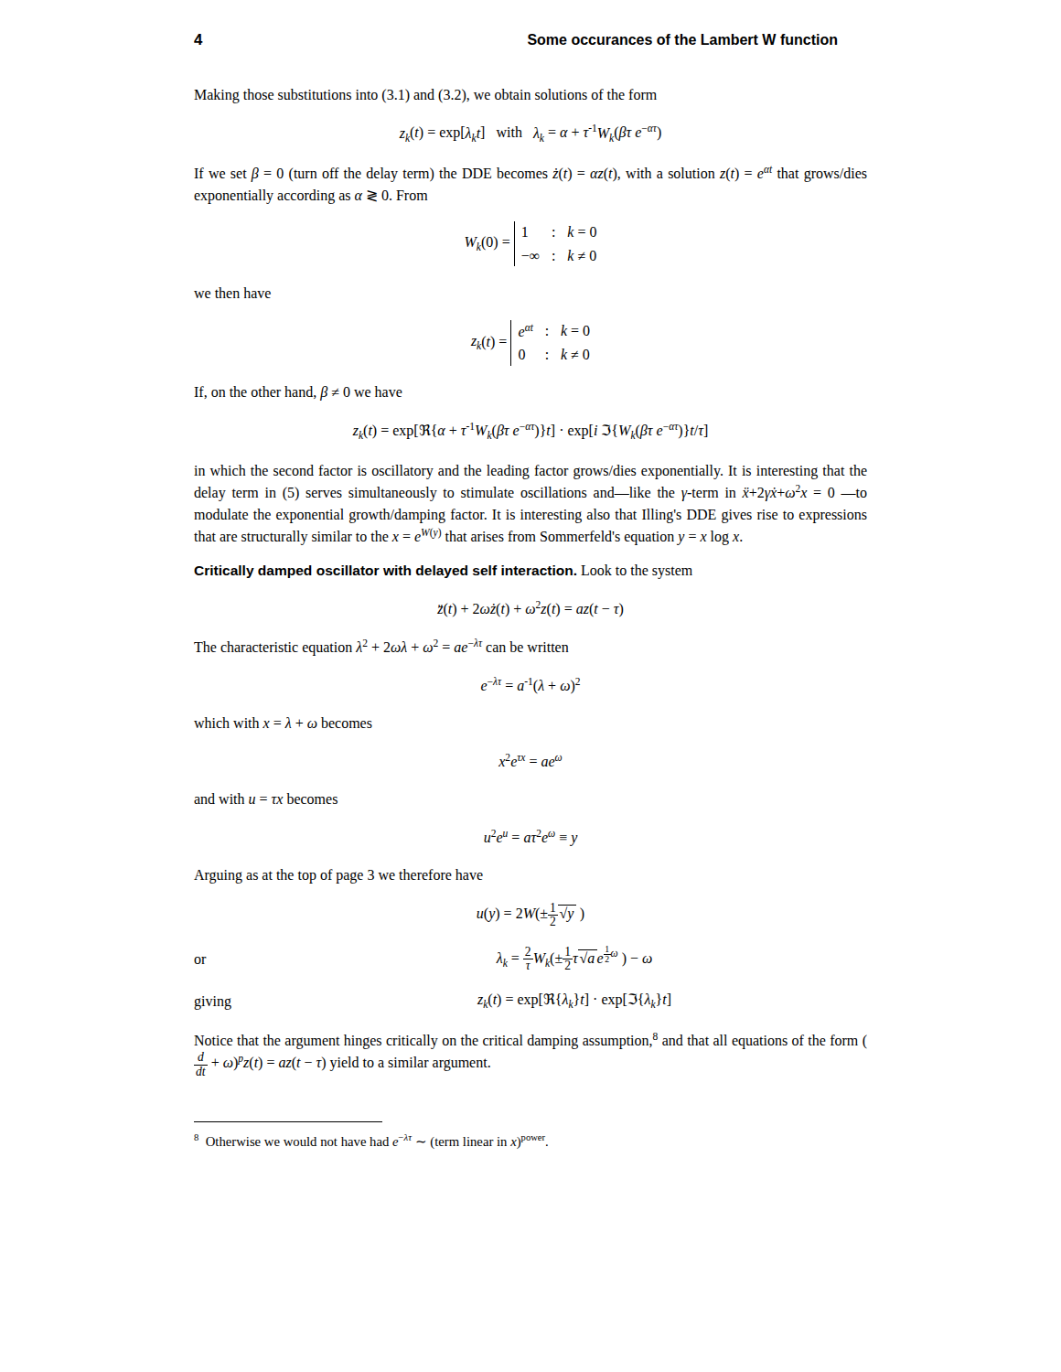4 Some occurances of the Lambert W function
Making those substitutions into (3.1) and (3.2), we obtain solutions of the form
zk(t) = exp[λkt] with λk = α + τ-1Wk(βτ e−ατ)
If we set β = 0 (turn off the delay term) the DDE becomes ż(t) = αz(t), with a solution z(t) = eαt that grows/dies exponentially according as α ≷ 0. From
Wk(0) = 1: k = 0 −∞: k ≠ 0
we then have
zk(t) = eαt: k = 0 0: k ≠ 0
If, on the other hand, β ≠ 0 we have
zk(t) = exp[ℜ{α + τ-1Wk(βτ e−ατ)}t] · exp[i ℑ{Wk(βτ e−ατ)}t/τ]
in which the second factor is oscillatory and the leading factor grows/dies exponentially. It is interesting that the delay term in (5) serves simultaneously to stimulate oscillations and—like the γ-term in ẍ+2γẋ+ω2x = 0 —to modulate the exponential growth/damping factor. It is interesting also that Illing's DDE gives rise to expressions that are structurally similar to the x = eW(y) that arises from Sommerfeld's equation y = x log x.
Critically damped oscillator with delayed self interaction. Look to the system
z̈(t) + 2ωż(t) + ω2z(t) = az(t − τ)
The characteristic equation λ2 + 2ωλ + ω2 = ae−λτ can be written
e−λτ = a-1(λ + ω)2
which with x = λ + ω becomes
x2eτx = aeω
and with u = τx becomes
u2eu = aτ2eω ≡ y
Arguing as at the top of page 3 we therefore have
u(y) = 2W(±12√y )
or λk = 2 τ Wk(±12 τ√a e12 ω ) − ω
giving zk(t) = exp[ℜ{λk}t] · exp[ℑ{λk}t]
Notice that the argument hinges critically on the critical damping assumption,8 and that all equations of the form (ddt + ω)pz(t) = az(t − τ) yield to a similar argument.
8 Otherwise we would not have had e−λτ ∼ (term linear in x)power.